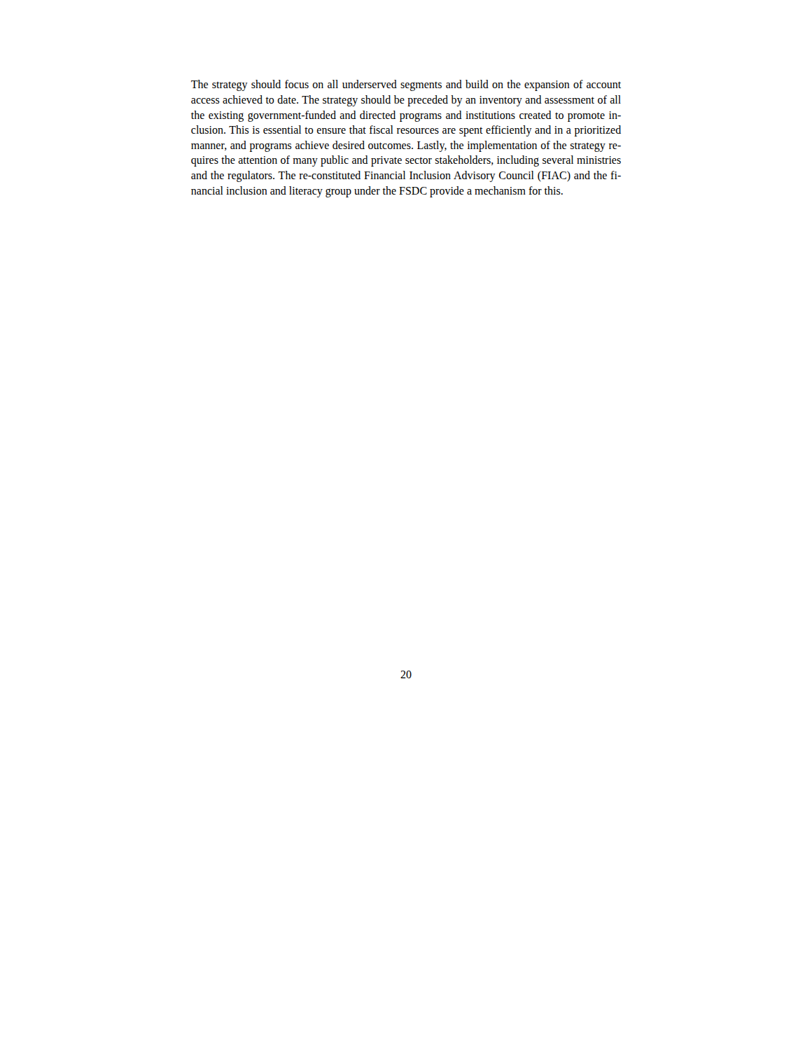The strategy should focus on all underserved segments and build on the expansion of account access achieved to date. The strategy should be preceded by an inventory and assessment of all the existing government-funded and directed programs and institutions created to promote inclusion. This is essential to ensure that fiscal resources are spent efficiently and in a prioritized manner, and programs achieve desired outcomes. Lastly, the implementation of the strategy requires the attention of many public and private sector stakeholders, including several ministries and the regulators. The re-constituted Financial Inclusion Advisory Council (FIAC) and the financial inclusion and literacy group under the FSDC provide a mechanism for this.
20